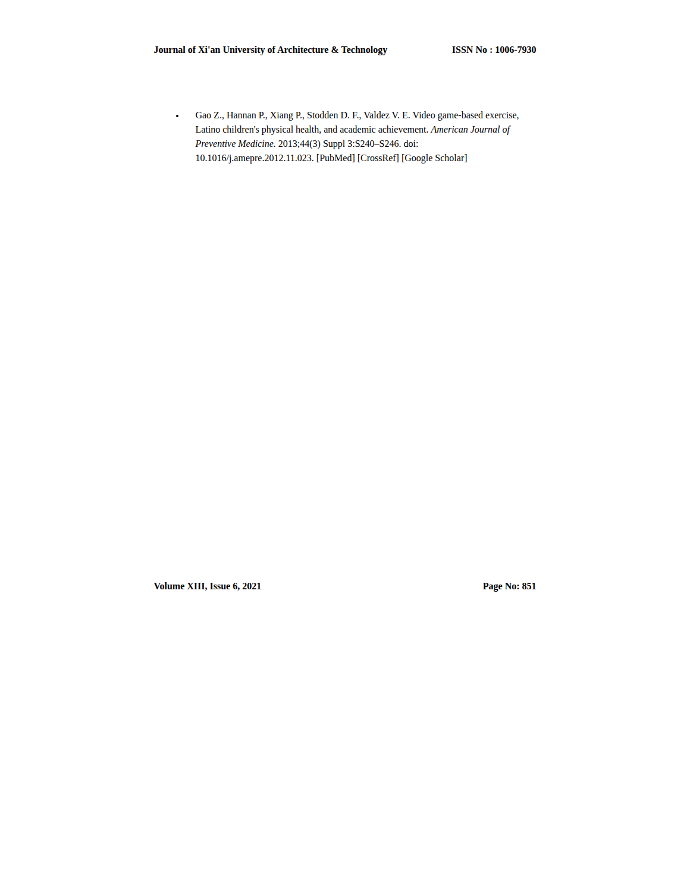Journal of Xi'an University of Architecture & Technology
ISSN No : 1006-7930
Gao Z., Hannan P., Xiang P., Stodden D. F., Valdez V. E. Video game-based exercise, Latino children's physical health, and academic achievement. American Journal of Preventive Medicine. 2013;44(3) Suppl 3:S240–S246. doi: 10.1016/j.amepre.2012.11.023. [PubMed] [CrossRef] [Google Scholar]
Volume XIII, Issue 6, 2021
Page No: 851